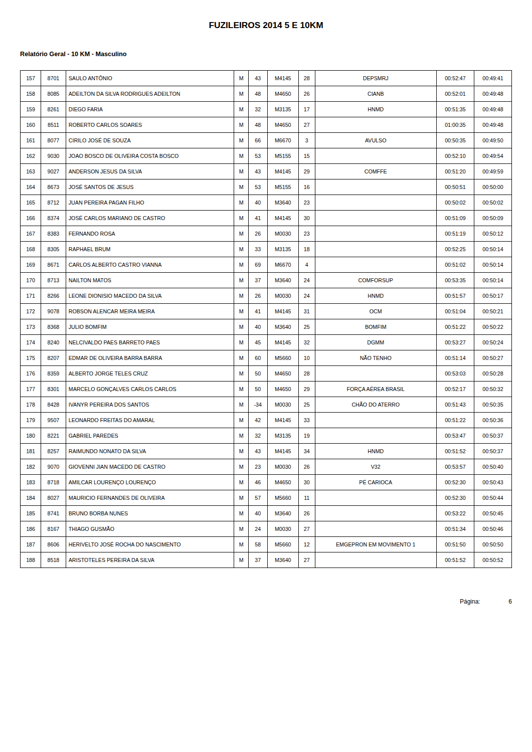FUZILEIROS 2014 5 E 10KM
Relatório Geral - 10 KM - Masculino
| 157 | 8701 | SAULO ANTÔNIO | M | 43 | M4145 | 28 | DEPSMRJ | 00:52:47 | 00:49:41 |
| 158 | 8085 | ADEILTON DA SILVA RODRIGUES ADEILTON | M | 48 | M4650 | 26 | CIANB | 00:52:01 | 00:49:48 |
| 159 | 8261 | DIEGO FARIA | M | 32 | M3135 | 17 | HNMD | 00:51:35 | 00:49:48 |
| 160 | 8511 | ROBERTO CARLOS SOARES | M | 48 | M4650 | 27 | | 01:00:35 | 00:49:48 |
| 161 | 8077 | CIRILO JOSÉ DE SOUZA | M | 66 | M6670 | 3 | AVULSO | 00:50:35 | 00:49:50 |
| 162 | 9030 | JOAO BOSCO DE OLIVEIRA COSTA BOSCO | M | 53 | M5155 | 15 | | 00:52:10 | 00:49:54 |
| 163 | 9027 | ANDERSON JESUS DA SILVA | M | 43 | M4145 | 29 | COMFFE | 00:51:20 | 00:49:59 |
| 164 | 8673 | JOSÉ SANTOS DE JESUS | M | 53 | M5155 | 16 | | 00:50:51 | 00:50:00 |
| 165 | 8712 | JUAN PEREIRA PAGAN FILHO | M | 40 | M3640 | 23 | | 00:50:02 | 00:50:02 |
| 166 | 8374 | JOSÉ CARLOS MARIANO DE CASTRO | M | 41 | M4145 | 30 | | 00:51:09 | 00:50:09 |
| 167 | 8383 | FERNANDO ROSA | M | 26 | M0030 | 23 | | 00:51:19 | 00:50:12 |
| 168 | 8305 | RAPHAEL BRUM | M | 33 | M3135 | 18 | | 00:52:25 | 00:50:14 |
| 169 | 8671 | CARLOS ALBERTO CASTRO VIANNA | M | 69 | M6670 | 4 | | 00:51:02 | 00:50:14 |
| 170 | 8713 | NAILTON MATOS | M | 37 | M3640 | 24 | COMFORSUP | 00:53:35 | 00:50:14 |
| 171 | 8266 | LEONE DIONISIO MACEDO DA SILVA | M | 26 | M0030 | 24 | HNMD | 00:51:57 | 00:50:17 |
| 172 | 9078 | ROBSON ALENCAR MEIRA MEIRA | M | 41 | M4145 | 31 | OCM | 00:51:04 | 00:50:21 |
| 173 | 8368 | JULIO BOMFIM | M | 40 | M3640 | 25 | BOMFIM | 00:51:22 | 00:50:22 |
| 174 | 8240 | NELCIVALDO PAES BARRETO PAES | M | 45 | M4145 | 32 | DGMM | 00:53:27 | 00:50:24 |
| 175 | 8207 | EDMAR DE OLIVEIRA BARRA BARRA | M | 60 | M5660 | 10 | NÃO TENHO | 00:51:14 | 00:50:27 |
| 176 | 8359 | ALBERTO JORGE TELES CRUZ | M | 50 | M4650 | 28 | | 00:53:03 | 00:50:28 |
| 177 | 8301 | MARCELO GONÇALVES CARLOS CARLOS | M | 50 | M4650 | 29 | FORÇA AÉREA BRASIL | 00:52:17 | 00:50:32 |
| 178 | 8428 | IVANYR PEREIRA DOS SANTOS | M | -34 | M0030 | 25 | CHÃO DO ATERRO | 00:51:43 | 00:50:35 |
| 179 | 9507 | LEONARDO FREITAS DO AMARAL | M | 42 | M4145 | 33 | | 00:51:22 | 00:50:36 |
| 180 | 8221 | GABRIEL PAREDES | M | 32 | M3135 | 19 | | 00:53:47 | 00:50:37 |
| 181 | 8257 | RAIMUNDO NONATO DA SILVA | M | 43 | M4145 | 34 | HNMD | 00:51:52 | 00:50:37 |
| 182 | 9070 | GIOVENNI JIAN MACEDO DE CASTRO | M | 23 | M0030 | 26 | V32 | 00:53:57 | 00:50:40 |
| 183 | 8718 | AMILCAR LOURENÇO LOURENÇO | M | 46 | M4650 | 30 | PÉ CARIOCA | 00:52:30 | 00:50:43 |
| 184 | 8027 | MAURICIO FERNANDES DE OLIVEIRA | M | 57 | M5660 | 11 | | 00:52:30 | 00:50:44 |
| 185 | 8741 | BRUNO BORBA NUNES | M | 40 | M3640 | 26 | | 00:53:22 | 00:50:45 |
| 186 | 8167 | THIAGO GUSMÃO | M | 24 | M0030 | 27 | | 00:51:34 | 00:50:46 |
| 187 | 8606 | HERIVELTO JOSÉ ROCHA DO NASCIMENTO | M | 58 | M5660 | 12 | EMGEPRON EM MOVIMENTO 1 | 00:51:50 | 00:50:50 |
| 188 | 8518 | ARISTOTELES PEREIRA DA SILVA | M | 37 | M3640 | 27 | | 00:51:52 | 00:50:52 |
Página: 6